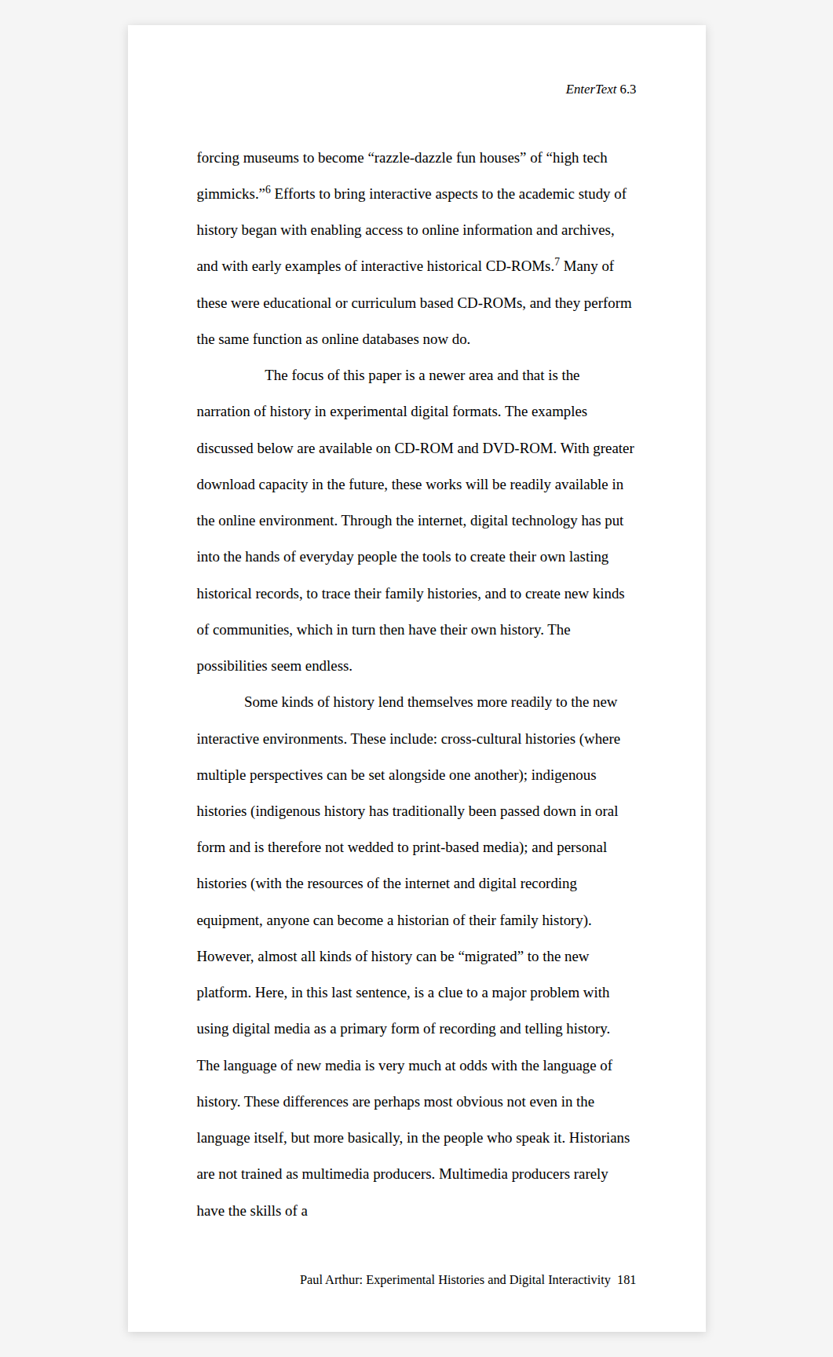EnterText 6.3
forcing museums to become “razzle-dazzle fun houses” of “high tech gimmicks.”6 Efforts to bring interactive aspects to the academic study of history began with enabling access to online information and archives, and with early examples of interactive historical CD-ROMs.7 Many of these were educational or curriculum based CD-ROMs, and they perform the same function as online databases now do.
The focus of this paper is a newer area and that is the narration of history in experimental digital formats. The examples discussed below are available on CD-ROM and DVD-ROM. With greater download capacity in the future, these works will be readily available in the online environment. Through the internet, digital technology has put into the hands of everyday people the tools to create their own lasting historical records, to trace their family histories, and to create new kinds of communities, which in turn then have their own history. The possibilities seem endless.
Some kinds of history lend themselves more readily to the new interactive environments. These include: cross-cultural histories (where multiple perspectives can be set alongside one another); indigenous histories (indigenous history has traditionally been passed down in oral form and is therefore not wedded to print-based media); and personal histories (with the resources of the internet and digital recording equipment, anyone can become a historian of their family history). However, almost all kinds of history can be “migrated” to the new platform. Here, in this last sentence, is a clue to a major problem with using digital media as a primary form of recording and telling history. The language of new media is very much at odds with the language of history. These differences are perhaps most obvious not even in the language itself, but more basically, in the people who speak it. Historians are not trained as multimedia producers. Multimedia producers rarely have the skills of a
Paul Arthur: Experimental Histories and Digital Interactivity 181